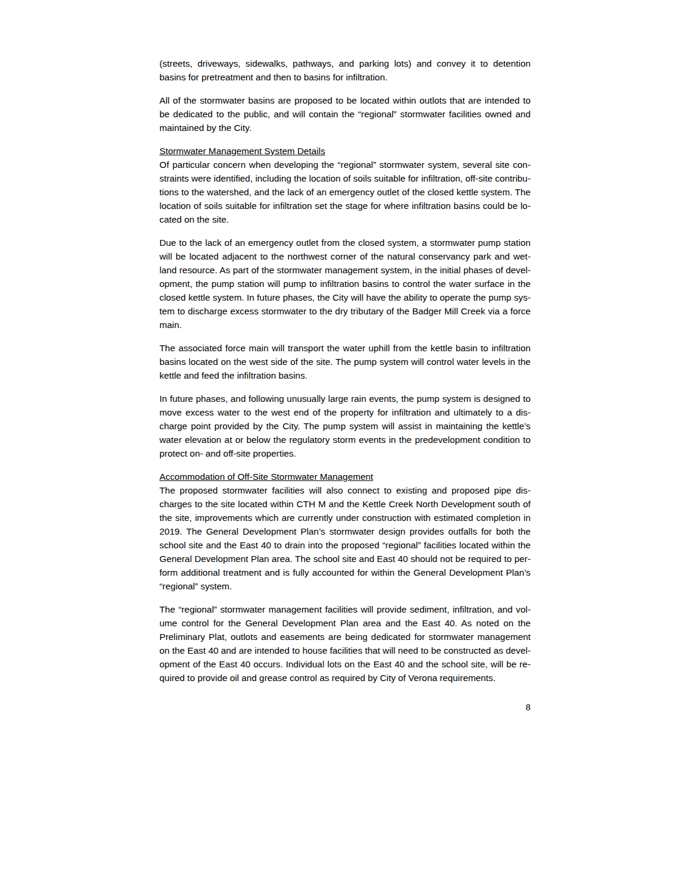(streets, driveways, sidewalks, pathways, and parking lots) and convey it to detention basins for pretreatment and then to basins for infiltration.
All of the stormwater basins are proposed to be located within outlots that are intended to be dedicated to the public, and will contain the “regional” stormwater facilities owned and maintained by the City.
Stormwater Management System Details
Of particular concern when developing the “regional” stormwater system, several site constraints were identified, including the location of soils suitable for infiltration, off-site contributions to the watershed, and the lack of an emergency outlet of the closed kettle system. The location of soils suitable for infiltration set the stage for where infiltration basins could be located on the site.
Due to the lack of an emergency outlet from the closed system, a stormwater pump station will be located adjacent to the northwest corner of the natural conservancy park and wetland resource. As part of the stormwater management system, in the initial phases of development, the pump station will pump to infiltration basins to control the water surface in the closed kettle system. In future phases, the City will have the ability to operate the pump system to discharge excess stormwater to the dry tributary of the Badger Mill Creek via a force main.
The associated force main will transport the water uphill from the kettle basin to infiltration basins located on the west side of the site. The pump system will control water levels in the kettle and feed the infiltration basins.
In future phases, and following unusually large rain events, the pump system is designed to move excess water to the west end of the property for infiltration and ultimately to a discharge point provided by the City. The pump system will assist in maintaining the kettle’s water elevation at or below the regulatory storm events in the predevelopment condition to protect on- and off-site properties.
Accommodation of Off-Site Stormwater Management
The proposed stormwater facilities will also connect to existing and proposed pipe discharges to the site located within CTH M and the Kettle Creek North Development south of the site, improvements which are currently under construction with estimated completion in 2019. The General Development Plan’s stormwater design provides outfalls for both the school site and the East 40 to drain into the proposed “regional” facilities located within the General Development Plan area. The school site and East 40 should not be required to perform additional treatment and is fully accounted for within the General Development Plan’s “regional” system.
The “regional” stormwater management facilities will provide sediment, infiltration, and volume control for the General Development Plan area and the East 40. As noted on the Preliminary Plat, outlots and easements are being dedicated for stormwater management on the East 40 and are intended to house facilities that will need to be constructed as development of the East 40 occurs. Individual lots on the East 40 and the school site, will be required to provide oil and grease control as required by City of Verona requirements.
8